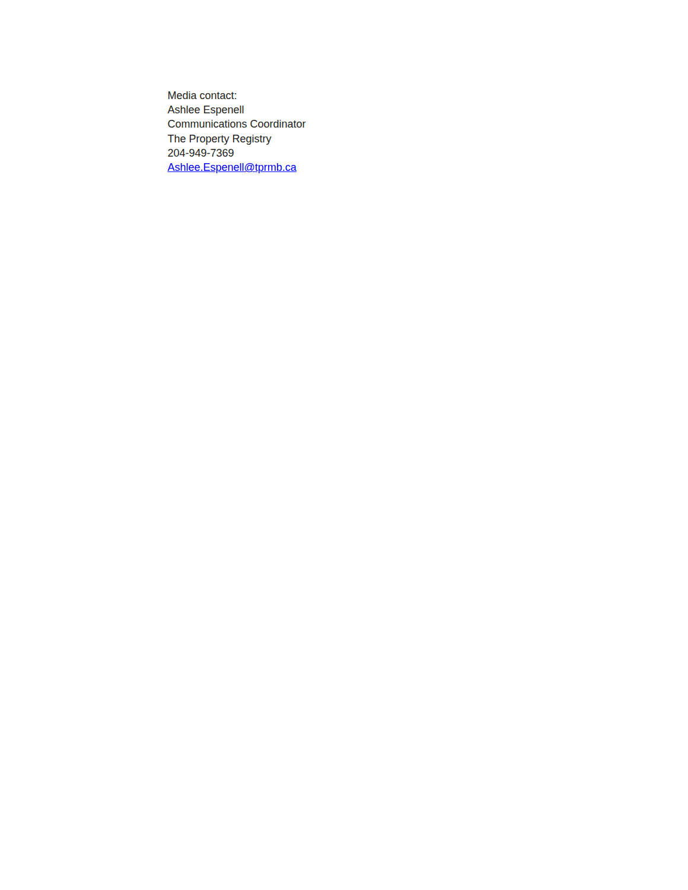Media contact:
Ashlee Espenell
Communications Coordinator
The Property Registry
204-949-7369
Ashlee.Espenell@tprmb.ca